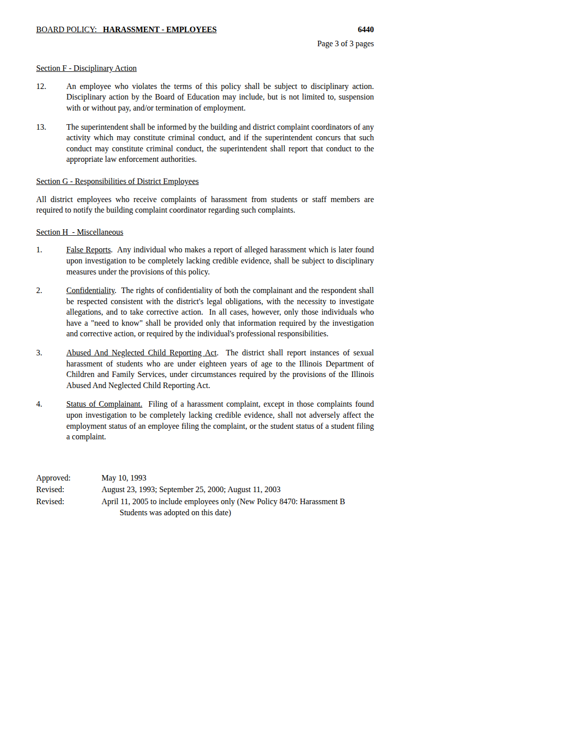BOARD POLICY: HARASSMENT - EMPLOYEES
6440
Page 3 of 3 pages
Section F - Disciplinary Action
12.
An employee who violates the terms of this policy shall be subject to disciplinary action. Disciplinary action by the Board of Education may include, but is not limited to, suspension with or without pay, and/or termination of employment.
13.
The superintendent shall be informed by the building and district complaint coordinators of any activity which may constitute criminal conduct, and if the superintendent concurs that such conduct may constitute criminal conduct, the superintendent shall report that conduct to the appropriate law enforcement authorities.
Section G - Responsibilities of District Employees
All district employees who receive complaints of harassment from students or staff members are required to notify the building complaint coordinator regarding such complaints.
Section H - Miscellaneous
1.
False Reports. Any individual who makes a report of alleged harassment which is later found upon investigation to be completely lacking credible evidence, shall be subject to disciplinary measures under the provisions of this policy.
2.
Confidentiality. The rights of confidentiality of both the complainant and the respondent shall be respected consistent with the district's legal obligations, with the necessity to investigate allegations, and to take corrective action. In all cases, however, only those individuals who have a "need to know" shall be provided only that information required by the investigation and corrective action, or required by the individual's professional responsibilities.
3.
Abused And Neglected Child Reporting Act. The district shall report instances of sexual harassment of students who are under eighteen years of age to the Illinois Department of Children and Family Services, under circumstances required by the provisions of the Illinois Abused And Neglected Child Reporting Act.
4.
Status of Complainant. Filing of a harassment complaint, except in those complaints found upon investigation to be completely lacking credible evidence, shall not adversely affect the employment status of an employee filing the complaint, or the student status of a student filing a complaint.
Approved:
May 10, 1993
Revised:
August 23, 1993; September 25, 2000; August 11, 2003
Revised:
April 11, 2005 to include employees only (New Policy 8470: Harassment BStudents was adopted on this date)